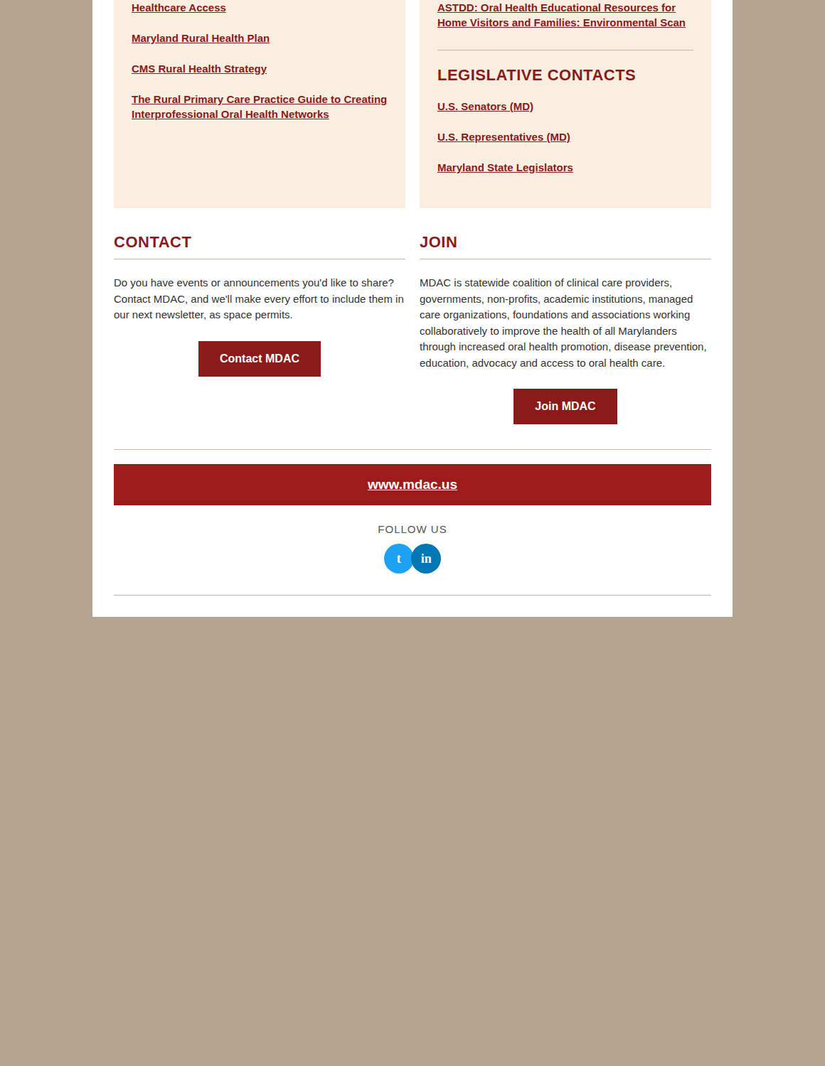Healthcare Access
Maryland Rural Health Plan
CMS Rural Health Strategy
The Rural Primary Care Practice Guide to Creating Interprofessional Oral Health Networks
ASTDD: Oral Health Educational Resources for Home Visitors and Families: Environmental Scan
LEGISLATIVE CONTACTS
U.S. Senators (MD)
U.S. Representatives (MD)
Maryland State Legislators
CONTACT
Do you have events or announcements you'd like to share? Contact MDAC, and we'll make every effort to include them in our next newsletter, as space permits.
Contact MDAC
JOIN
MDAC is statewide coalition of clinical care providers, governments, non-profits, academic institutions, managed care organizations, foundations and associations working collaboratively to improve the health of all Marylanders through increased oral health promotion, disease prevention, education, advocacy and access to oral health care.
Join MDAC
www.mdac.us
FOLLOW US
t in